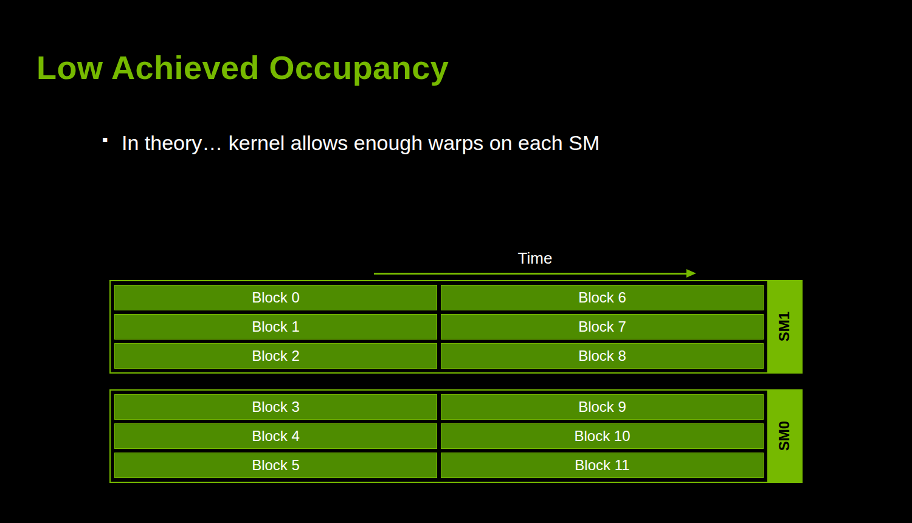Low Achieved Occupancy
In theory… kernel allows enough warps on each SM
Time
Block 0
Block 6
Block 1
Block 7
Block 2
Block 8
SM1
Block 3
Block 9
Block 4
Block 10
Block 5
Block 11
SM0